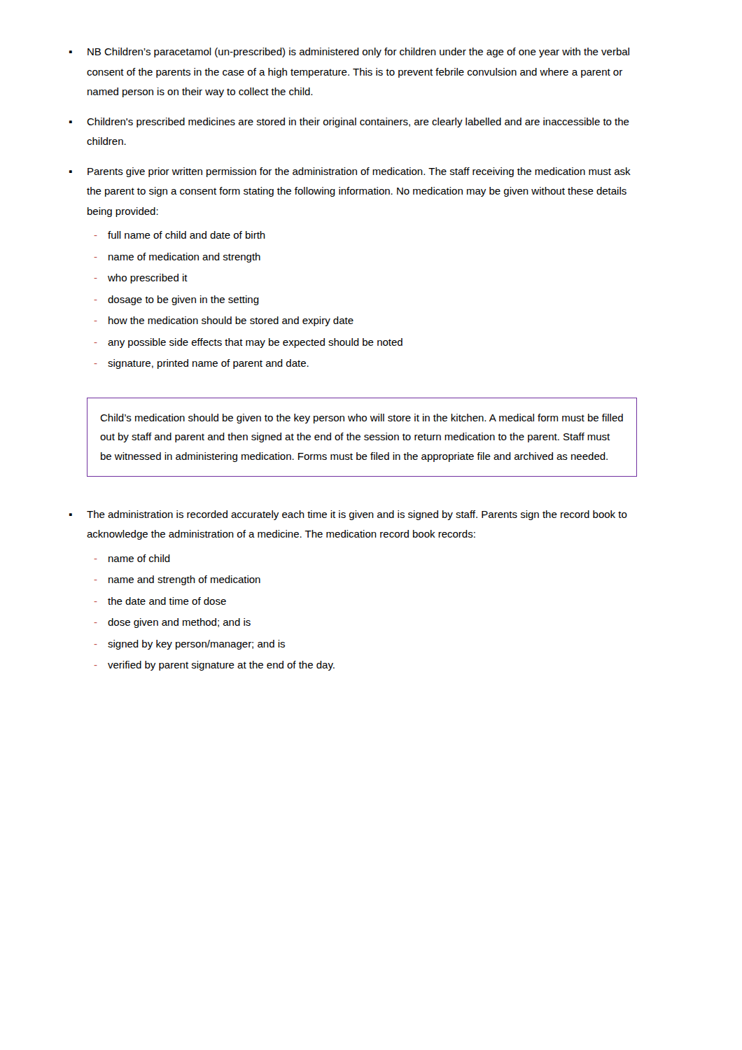NB Children’s paracetamol (un-prescribed) is administered only for children under the age of one year with the verbal consent of the parents in the case of a high temperature. This is to prevent febrile convulsion and where a parent or named person is on their way to collect the child.
Children's prescribed medicines are stored in their original containers, are clearly labelled and are inaccessible to the children.
Parents give prior written permission for the administration of medication. The staff receiving the medication must ask the parent to sign a consent form stating the following information. No medication may be given without these details being provided:
full name of child and date of birth
name of medication and strength
who prescribed it
dosage to be given in the setting
how the medication should be stored and expiry date
any possible side effects that may be expected should be noted
signature, printed name of parent and date.
Child’s medication should be given to the key person who will store it in the kitchen. A medical form must be filled out by staff and parent and then signed at the end of the session to return medication to the parent. Staff must be witnessed in administering medication. Forms must be filed in the appropriate file and archived as needed.
The administration is recorded accurately each time it is given and is signed by staff. Parents sign the record book to acknowledge the administration of a medicine. The medication record book records:
name of child
name and strength of medication
the date and time of dose
dose given and method; and is
signed by key person/manager; and is
verified by parent signature at the end of the day.